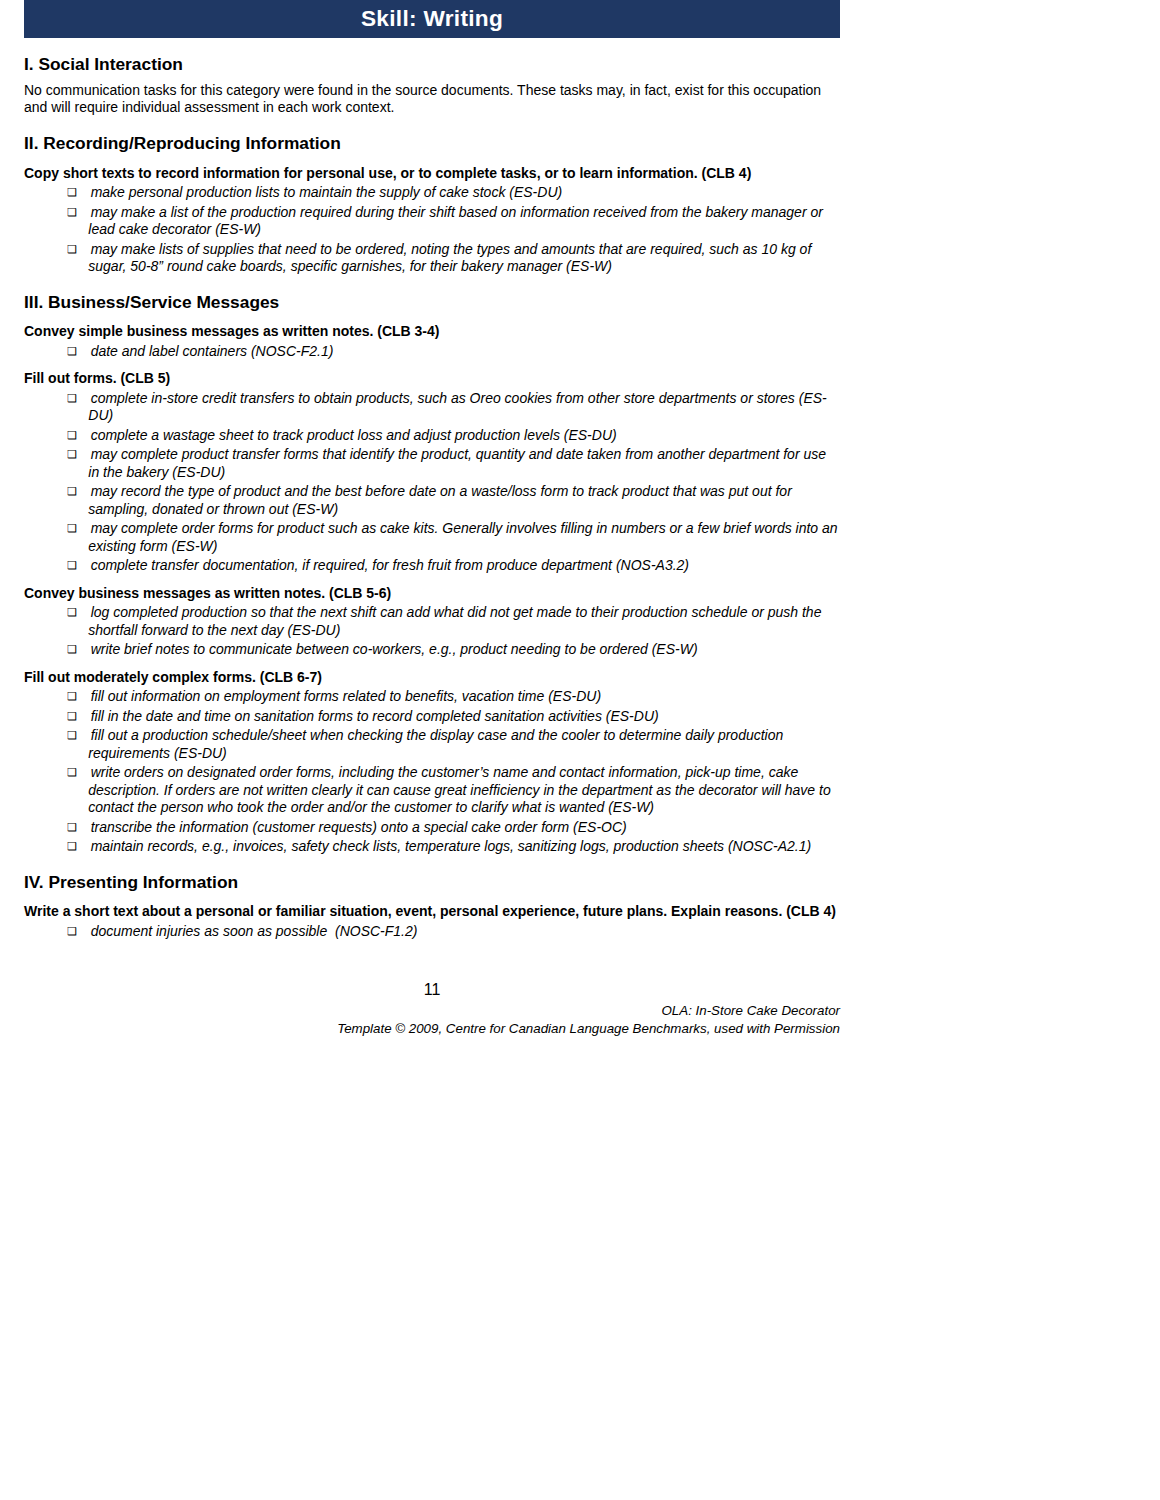Skill: Writing
I. Social Interaction
No communication tasks for this category were found in the source documents. These tasks may, in fact, exist for this occupation and will require individual assessment in each work context.
II. Recording/Reproducing Information
Copy short texts to record information for personal use, or to complete tasks, or to learn information. (CLB 4)
make personal production lists to maintain the supply of cake stock (ES-DU)
may make a list of the production required during their shift based on information received from the bakery manager or lead cake decorator (ES-W)
may make lists of supplies that need to be ordered, noting the types and amounts that are required, such as 10 kg of sugar, 50-8” round cake boards, specific garnishes, for their bakery manager (ES-W)
III. Business/Service Messages
Convey simple business messages as written notes. (CLB 3-4)
date and label containers (NOSC-F2.1)
Fill out forms. (CLB 5)
complete in-store credit transfers to obtain products, such as Oreo cookies from other store departments or stores (ES-DU)
complete a wastage sheet to track product loss and adjust production levels (ES-DU)
may complete product transfer forms that identify the product, quantity and date taken from another department for use in the bakery (ES-DU)
may record the type of product and the best before date on a waste/loss form to track product that was put out for sampling, donated or thrown out (ES-W)
may complete order forms for product such as cake kits. Generally involves filling in numbers or a few brief words into an existing form (ES-W)
complete transfer documentation, if required, for fresh fruit from produce department (NOS-A3.2)
Convey business messages as written notes. (CLB 5-6)
log completed production so that the next shift can add what did not get made to their production schedule or push the shortfall forward to the next day (ES-DU)
write brief notes to communicate between co-workers, e.g., product needing to be ordered (ES-W)
Fill out moderately complex forms. (CLB 6-7)
fill out information on employment forms related to benefits, vacation time (ES-DU)
fill in the date and time on sanitation forms to record completed sanitation activities (ES-DU)
fill out a production schedule/sheet when checking the display case and the cooler to determine daily production requirements (ES-DU)
write orders on designated order forms, including the customer’s name and contact information, pick-up time, cake description. If orders are not written clearly it can cause great inefficiency in the department as the decorator will have to contact the person who took the order and/or the customer to clarify what is wanted (ES-W)
transcribe the information (customer requests) onto a special cake order form (ES-OC)
maintain records, e.g., invoices, safety check lists, temperature logs, sanitizing logs, production sheets (NOSC-A2.1)
IV. Presenting Information
Write a short text about a personal or familiar situation, event, personal experience, future plans. Explain reasons. (CLB 4)
document injuries as soon as possible (NOSC-F1.2)
11
OLA: In-Store Cake Decorator
Template © 2009, Centre for Canadian Language Benchmarks, used with Permission